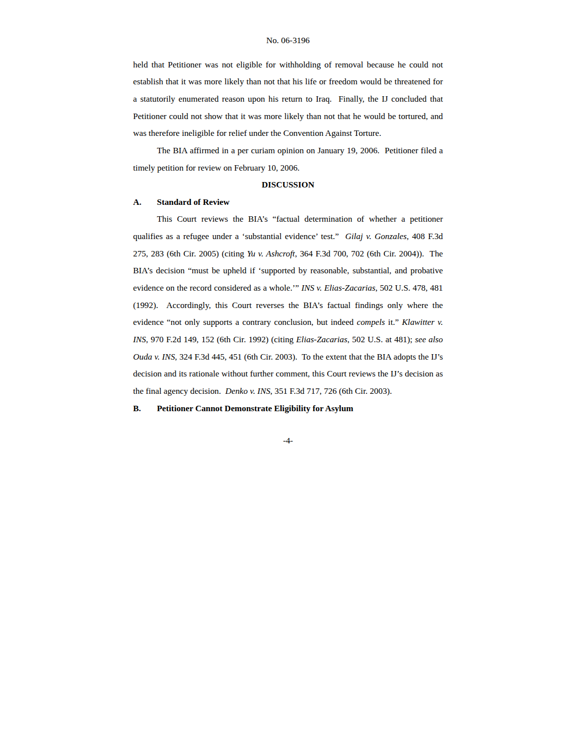No. 06-3196
held that Petitioner was not eligible for withholding of removal because he could not establish that it was more likely than not that his life or freedom would be threatened for a statutorily enumerated reason upon his return to Iraq. Finally, the IJ concluded that Petitioner could not show that it was more likely than not that he would be tortured, and was therefore ineligible for relief under the Convention Against Torture.
The BIA affirmed in a per curiam opinion on January 19, 2006. Petitioner filed a timely petition for review on February 10, 2006.
DISCUSSION
A. Standard of Review
This Court reviews the BIA’s “factual determination of whether a petitioner qualifies as a refugee under a ‘substantial evidence’ test.” Gilaj v. Gonzales, 408 F.3d 275, 283 (6th Cir. 2005) (citing Yu v. Ashcroft, 364 F.3d 700, 702 (6th Cir. 2004)). The BIA’s decision “must be upheld if ‘supported by reasonable, substantial, and probative evidence on the record considered as a whole.’” INS v. Elias-Zacarias, 502 U.S. 478, 481 (1992). Accordingly, this Court reverses the BIA’s factual findings only where the evidence “not only supports a contrary conclusion, but indeed compels it.” Klawitter v. INS, 970 F.2d 149, 152 (6th Cir. 1992) (citing Elias-Zacarias, 502 U.S. at 481); see also Ouda v. INS, 324 F.3d 445, 451 (6th Cir. 2003). To the extent that the BIA adopts the IJ’s decision and its rationale without further comment, this Court reviews the IJ’s decision as the final agency decision. Denko v. INS, 351 F.3d 717, 726 (6th Cir. 2003).
B. Petitioner Cannot Demonstrate Eligibility for Asylum
-4-